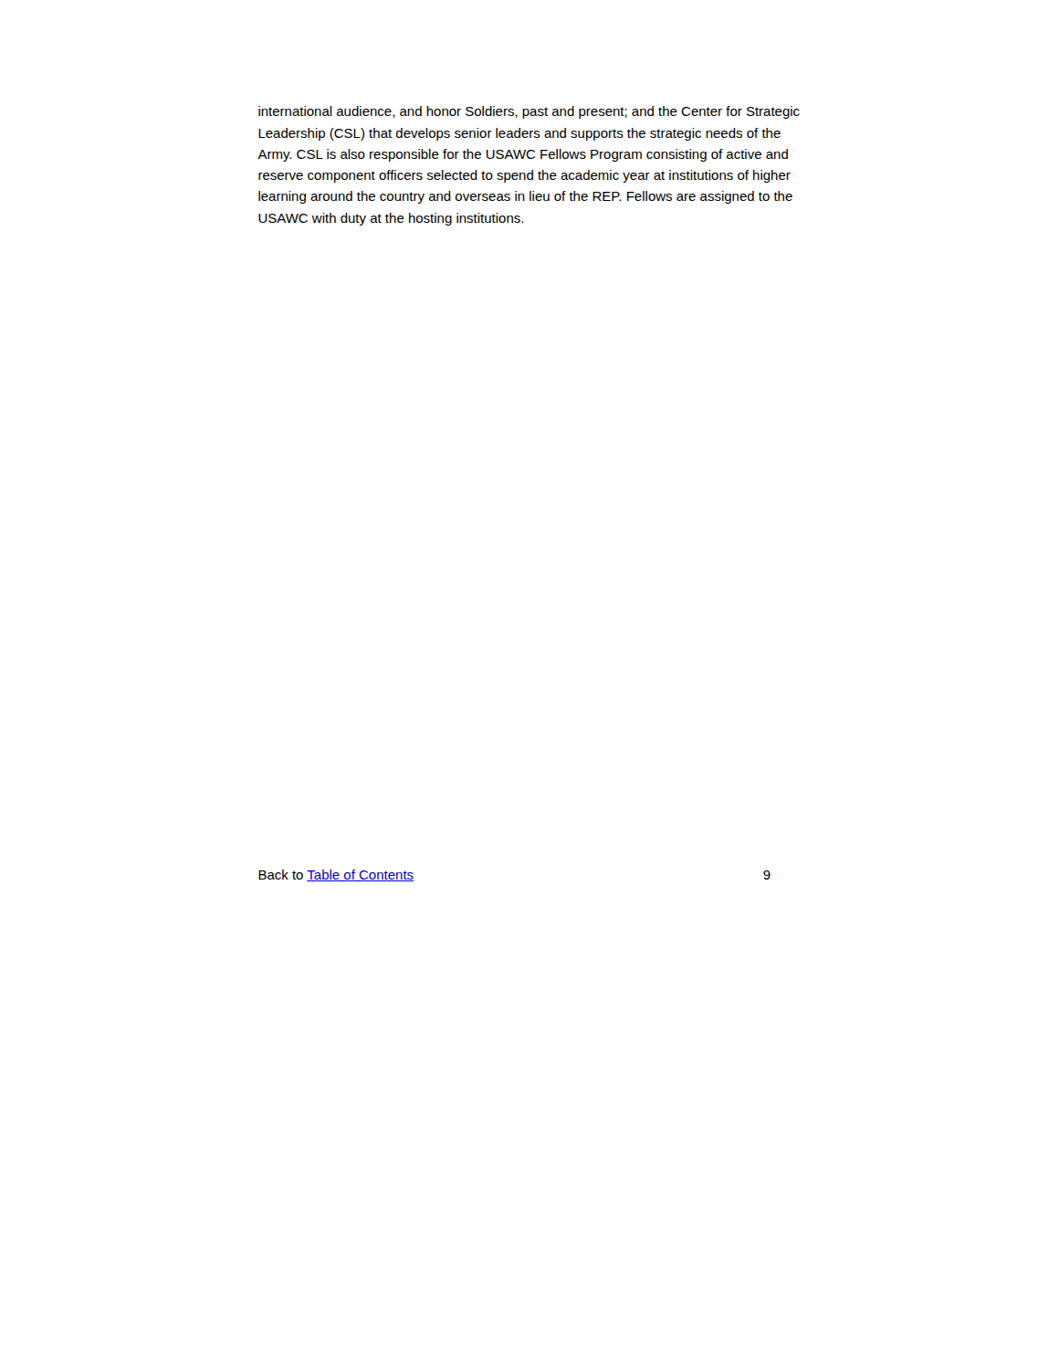international audience, and honor Soldiers, past and present; and the Center for Strategic Leadership (CSL) that develops senior leaders and supports the strategic needs of the Army. CSL is also responsible for the USAWC Fellows Program consisting of active and reserve component officers selected to spend the academic year at institutions of higher learning around the country and overseas in lieu of the REP. Fellows are assigned to the USAWC with duty at the hosting institutions.
Back to Table of Contents
9